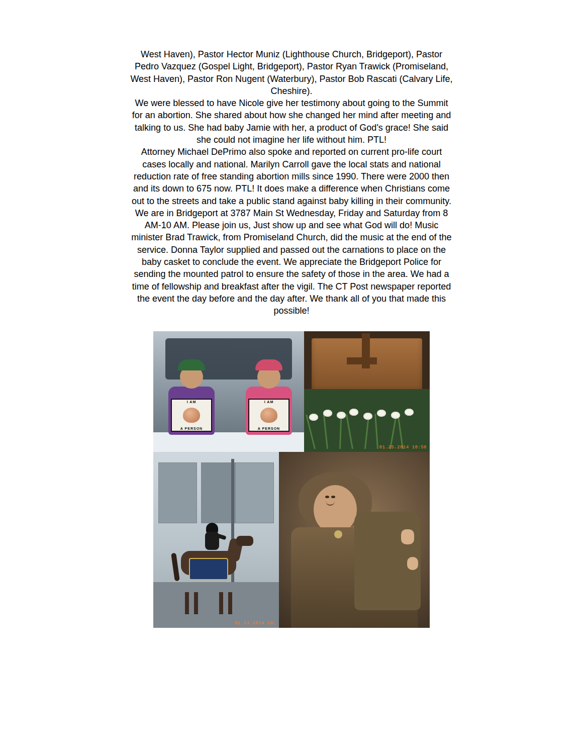West Haven), Pastor Hector Muniz (Lighthouse Church, Bridgeport), Pastor Pedro Vazquez (Gospel Light, Bridgeport), Pastor Ryan Trawick (Promiseland, West Haven), Pastor Ron Nugent (Waterbury), Pastor Bob Rascati (Calvary Life, Cheshire).
We were blessed to have Nicole give her testimony about going to the Summit for an abortion. She shared about how she changed her mind after meeting and talking to us. She had baby Jamie with her, a product of God's grace! She said she could not imagine her life without him. PTL!
Attorney Michael DePrimo also spoke and reported on current pro-life court cases locally and national. Marilyn Carroll gave the local stats and national reduction rate of free standing abortion mills since 1990. There were 2000 then and its down to 675 now. PTL! It does make a difference when Christians come out to the streets and take a public stand against baby killing in their community. We are in Bridgeport at 3787 Main St Wednesday, Friday and Saturday from 8 AM-10 AM. Please join us, Just show up and see what God will do! Music minister Brad Trawick, from Promiseland Church, did the music at the end of the service. Donna Taylor supplied and passed out the carnations to place on the baby casket to conclude the event. We appreciate the Bridgeport Police for sending the mounted patrol to ensure the safety of those in the area. We had a time of fellowship and breakfast after the vigil. The CT Post newspaper reported the event the day before and the day after. We thank all of you that made this possible!
I AM
A PERSON
I AM
A PERSON
01.25.2014 10:56
01.24.2014 10: